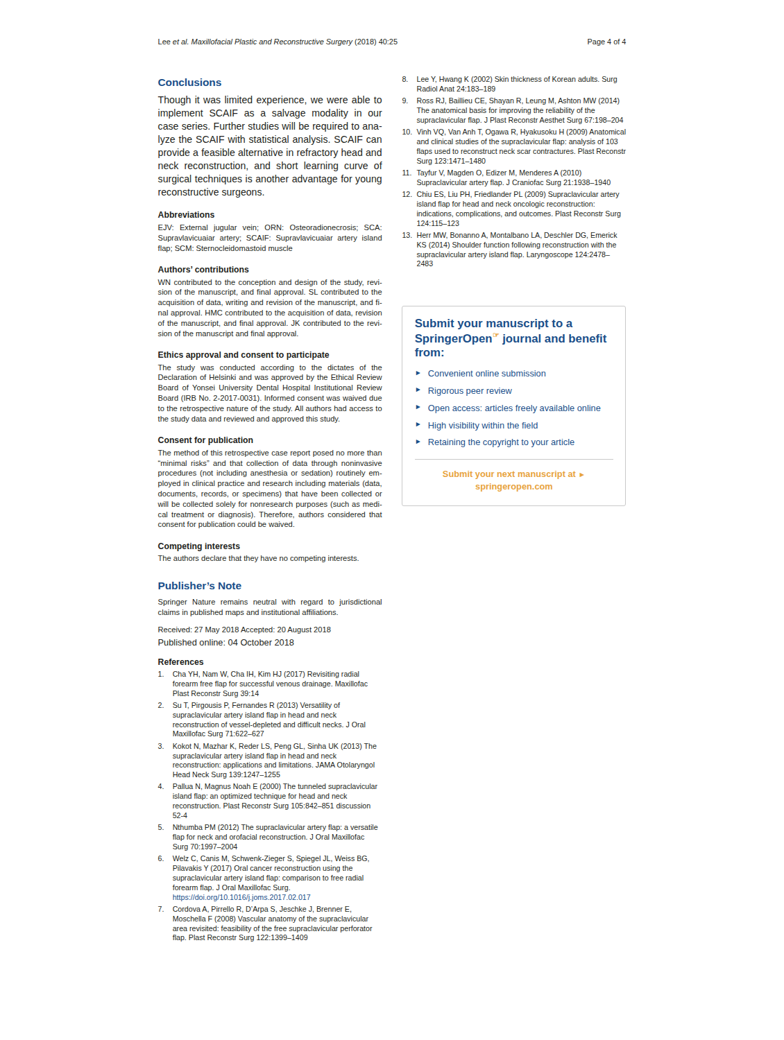Lee et al. Maxillofacial Plastic and Reconstructive Surgery (2018) 40:25
Page 4 of 4
Conclusions
Though it was limited experience, we were able to implement SCAIF as a salvage modality in our case series. Further studies will be required to analyze the SCAIF with statistical analysis. SCAIF can provide a feasible alternative in refractory head and neck reconstruction, and short learning curve of surgical techniques is another advantage for young reconstructive surgeons.
Abbreviations
EJV: External jugular vein; ORN: Osteoradionecrosis; SCA: Supravlavicuaiar artery; SCAIF: Supravlavicuaiar artery island flap; SCM: Sternocleidomastoid muscle
Authors’ contributions
WN contributed to the conception and design of the study, revision of the manuscript, and final approval. SL contributed to the acquisition of data, writing and revision of the manuscript, and final approval. HMC contributed to the acquisition of data, revision of the manuscript, and final approval. JK contributed to the revision of the manuscript and final approval.
Ethics approval and consent to participate
The study was conducted according to the dictates of the Declaration of Helsinki and was approved by the Ethical Review Board of Yonsei University Dental Hospital Institutional Review Board (IRB No. 2-2017-0031). Informed consent was waived due to the retrospective nature of the study. All authors had access to the study data and reviewed and approved this study.
Consent for publication
The method of this retrospective case report posed no more than “minimal risks” and that collection of data through noninvasive procedures (not including anesthesia or sedation) routinely employed in clinical practice and research including materials (data, documents, records, or specimens) that have been collected or will be collected solely for nonresearch purposes (such as medical treatment or diagnosis). Therefore, authors considered that consent for publication could be waived.
Competing interests
The authors declare that they have no competing interests.
Publisher’s Note
Springer Nature remains neutral with regard to jurisdictional claims in published maps and institutional affiliations.
Received: 27 May 2018 Accepted: 20 August 2018
Published online: 04 October 2018
References
1. Cha YH, Nam W, Cha IH, Kim HJ (2017) Revisiting radial forearm free flap for successful venous drainage. Maxillofac Plast Reconstr Surg 39:14
2. Su T, Pirgousis P, Fernandes R (2013) Versatility of supraclavicular artery island flap in head and neck reconstruction of vessel-depleted and difficult necks. J Oral Maxillofac Surg 71:622–627
3. Kokot N, Mazhar K, Reder LS, Peng GL, Sinha UK (2013) The supraclavicular artery island flap in head and neck reconstruction: applications and limitations. JAMA Otolaryngol Head Neck Surg 139:1247–1255
4. Pallua N, Magnus Noah E (2000) The tunneled supraclavicular island flap: an optimized technique for head and neck reconstruction. Plast Reconstr Surg 105:842–851 discussion 52-4
5. Nthumba PM (2012) The supraclavicular artery flap: a versatile flap for neck and orofacial reconstruction. J Oral Maxillofac Surg 70:1997–2004
6. Welz C, Canis M, Schwenk-Zieger S, Spiegel JL, Weiss BG, Pilavakis Y (2017) Oral cancer reconstruction using the supraclavicular artery island flap: comparison to free radial forearm flap. J Oral Maxillofac Surg. https://doi.org/10.1016/j.joms.2017.02.017
7. Cordova A, Pirrello R, D’Arpa S, Jeschke J, Brenner E, Moschella F (2008) Vascular anatomy of the supraclavicular area revisited: feasibility of the free supraclavicular perforator flap. Plast Reconstr Surg 122:1399–1409
8. Lee Y, Hwang K (2002) Skin thickness of Korean adults. Surg Radiol Anat 24:183–189
9. Ross RJ, Baillieu CE, Shayan R, Leung M, Ashton MW (2014) The anatomical basis for improving the reliability of the supraclavicular flap. J Plast Reconstr Aesthet Surg 67:198–204
10. Vinh VQ, Van Anh T, Ogawa R, Hyakusoku H (2009) Anatomical and clinical studies of the supraclavicular flap: analysis of 103 flaps used to reconstruct neck scar contractures. Plast Reconstr Surg 123:1471–1480
11. Tayfur V, Magden O, Edizer M, Menderes A (2010) Supraclavicular artery flap. J Craniofac Surg 21:1938–1940
12. Chiu ES, Liu PH, Friedlander PL (2009) Supraclavicular artery island flap for head and neck oncologic reconstruction: indications, complications, and outcomes. Plast Reconstr Surg 124:115–123
13. Herr MW, Bonanno A, Montalbano LA, Deschler DG, Emerick KS (2014) Shoulder function following reconstruction with the supraclavicular artery island flap. Laryngoscope 124:2478–2483
Submit your manuscript to a SpringerOpen☞ journal and benefit from:
Convenient online submission
Rigorous peer review
Open access: articles freely available online
High visibility within the field
Retaining the copyright to your article
Submit your next manuscript at ► springeropen.com